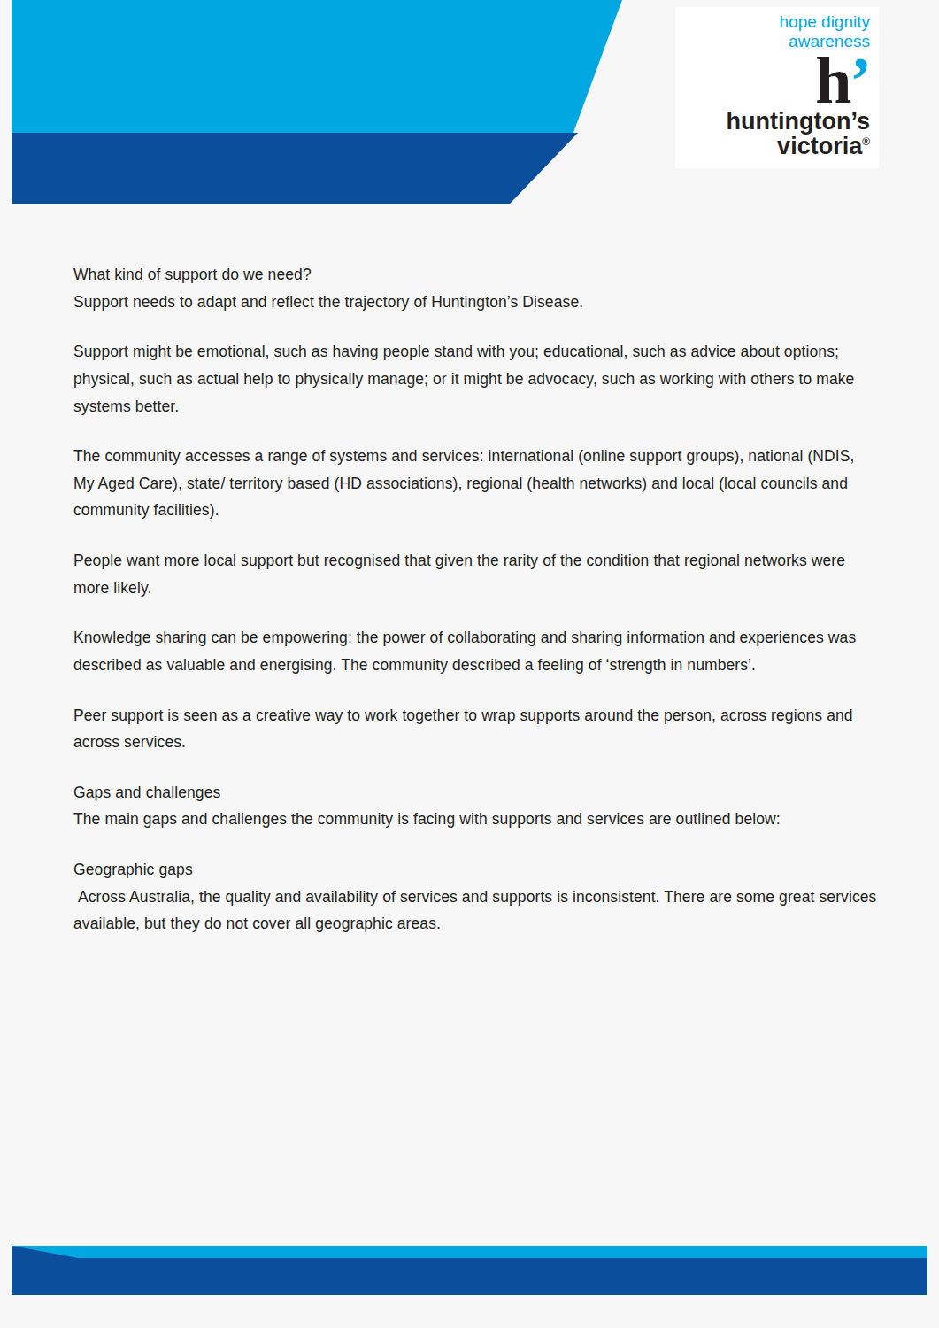hope dignity
awareness
h’
huntington’s
victoria®
What kind of support do we need?
Support needs to adapt and reflect the trajectory of Huntington’s Disease.
Support might be emotional, such as having people stand with you; educational, such as advice about options; physical, such as actual help to physically manage; or it might be advocacy, such as working with others to make systems better.
The community accesses a range of systems and services: international (online support groups), national (NDIS, My Aged Care), state/ territory based (HD associations), regional (health networks) and local (local councils and community facilities).
People want more local support but recognised that given the rarity of the condition that regional networks were more likely.
Knowledge sharing can be empowering: the power of collaborating and sharing information and experiences was described as valuable and energising. The community described a feeling of ‘strength in numbers’.
Peer support is seen as a creative way to work together to wrap supports around the person, across regions and across services.
Gaps and challenges
The main gaps and challenges the community is facing with supports and services are outlined below:
Geographic gaps
Across Australia, the quality and availability of services and supports is inconsistent. There are some great services available, but they do not cover all geographic areas.